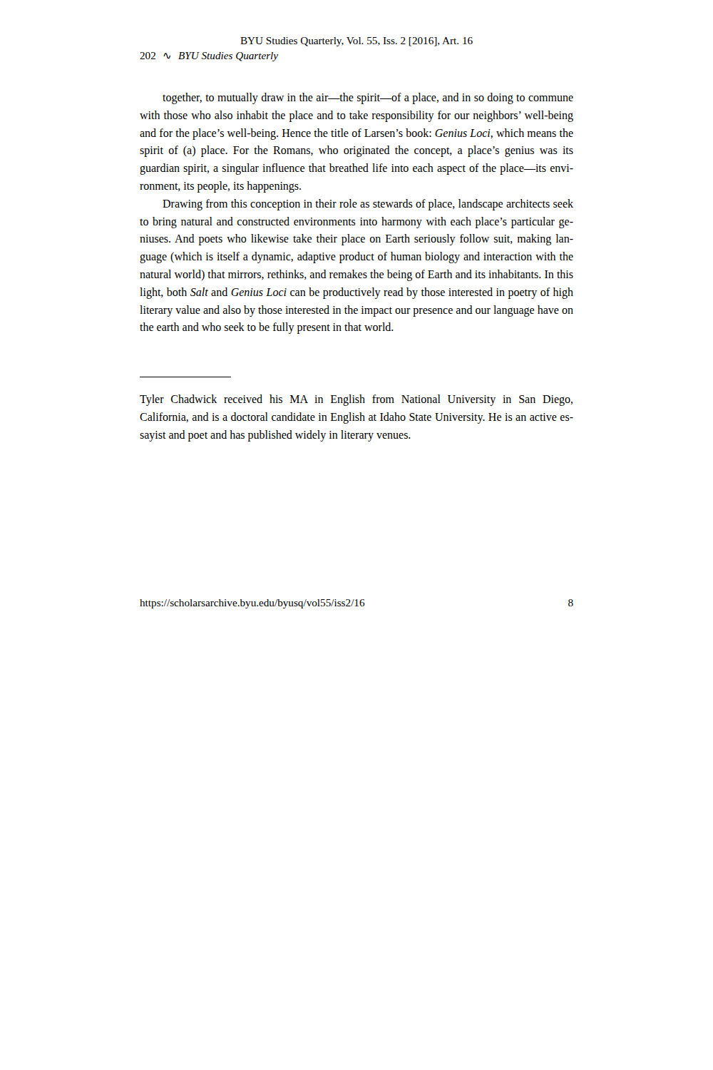BYU Studies Quarterly, Vol. 55, Iss. 2 [2016], Art. 16
202∿BYU Studies Quarterly
together, to mutually draw in the air—the spirit—of a place, and in so doing to commune with those who also inhabit the place and to take responsibility for our neighbors’ well-being and for the place’s well-being. Hence the title of Larsen’s book: Genius Loci, which means the spirit of (a) place. For the Romans, who originated the concept, a place’s genius was its guardian spirit, a singular influence that breathed life into each aspect of the place—its environment, its people, its happenings.
Drawing from this conception in their role as stewards of place, landscape architects seek to bring natural and constructed environments into harmony with each place’s particular geniuses. And poets who likewise take their place on Earth seriously follow suit, making language (which is itself a dynamic, adaptive product of human biology and interaction with the natural world) that mirrors, rethinks, and remakes the being of Earth and its inhabitants. In this light, both Salt and Genius Loci can be productively read by those interested in poetry of high literary value and also by those interested in the impact our presence and our language have on the earth and who seek to be fully present in that world.
Tyler Chadwick received his MA in English from National University in San Diego, California, and is a doctoral candidate in English at Idaho State University. He is an active essayist and poet and has published widely in literary venues.
https://scholarsarchive.byu.edu/byusq/vol55/iss2/16 8